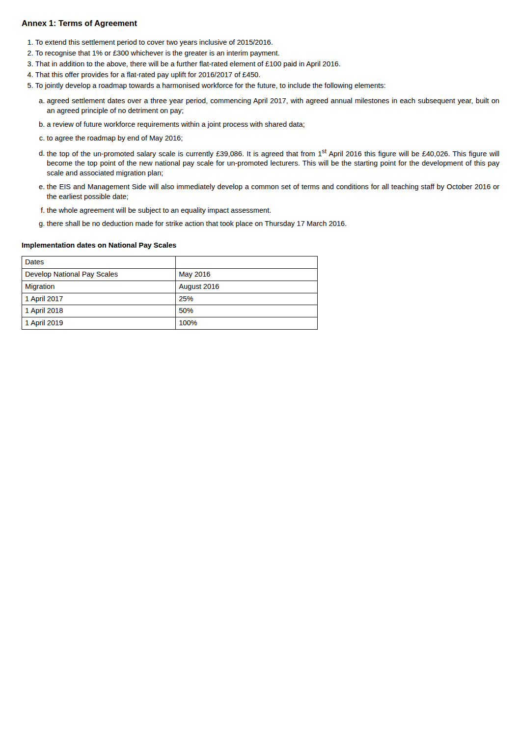Annex 1: Terms of Agreement
To extend this settlement period to cover two years inclusive of 2015/2016.
To recognise that 1% or £300 whichever is the greater is an interim payment.
That in addition to the above, there will be a further flat-rated element of £100 paid in April 2016.
That this offer provides for a flat-rated pay uplift for 2016/2017 of £450.
To jointly develop a roadmap towards a harmonised workforce for the future, to include the following elements:
agreed settlement dates over a three year period, commencing April 2017, with agreed annual milestones in each subsequent year, built on an agreed principle of no detriment on pay;
a review of future workforce requirements within a joint process with shared data;
to agree the roadmap by end of May 2016;
the top of the un-promoted salary scale is currently £39,086. It is agreed that from 1st April 2016 this figure will be £40,026. This figure will become the top point of the new national pay scale for un-promoted lecturers. This will be the starting point for the development of this pay scale and associated migration plan;
the EIS and Management Side will also immediately develop a common set of terms and conditions for all teaching staff by October 2016 or the earliest possible date;
the whole agreement will be subject to an equality impact assessment.
there shall be no deduction made for strike action that took place on Thursday 17 March 2016.
Implementation dates on National Pay Scales
| Dates | |
| Develop National Pay Scales | May 2016 |
| Migration | August 2016 |
| 1 April 2017 | 25% |
| 1 April 2018 | 50% |
| 1 April 2019 | 100% |